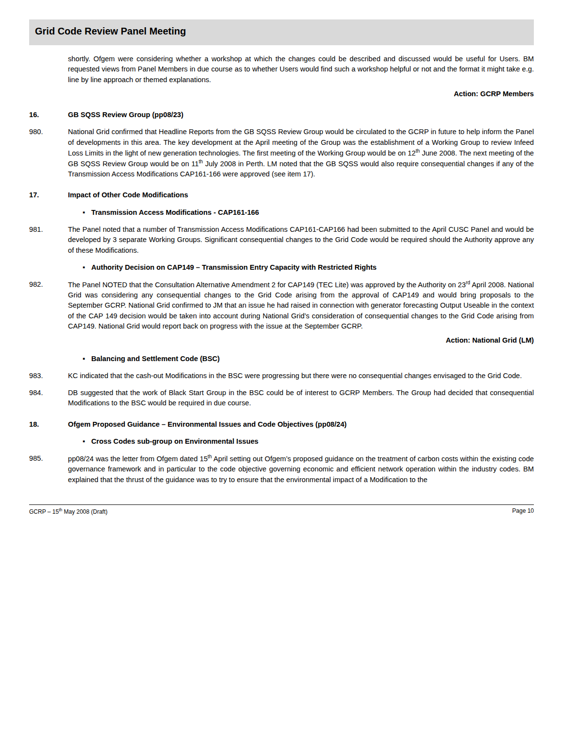Grid Code Review Panel Meeting
shortly. Ofgem were considering whether a workshop at which the changes could be described and discussed would be useful for Users. BM requested views from Panel Members in due course as to whether Users would find such a workshop helpful or not and the format it might take e.g. line by line approach or themed explanations.
Action: GCRP Members
16.
GB SQSS Review Group (pp08/23)
980.
National Grid confirmed that Headline Reports from the GB SQSS Review Group would be circulated to the GCRP in future to help inform the Panel of developments in this area. The key development at the April meeting of the Group was the establishment of a Working Group to review Infeed Loss Limits in the light of new generation technologies. The first meeting of the Working Group would be on 12th June 2008. The next meeting of the GB SQSS Review Group would be on 11th July 2008 in Perth. LM noted that the GB SQSS would also require consequential changes if any of the Transmission Access Modifications CAP161-166 were approved (see item 17).
17.
Impact of Other Code Modifications
Transmission Access Modifications - CAP161-166
981.
The Panel noted that a number of Transmission Access Modifications CAP161-CAP166 had been submitted to the April CUSC Panel and would be developed by 3 separate Working Groups. Significant consequential changes to the Grid Code would be required should the Authority approve any of these Modifications.
Authority Decision on CAP149 – Transmission Entry Capacity with Restricted Rights
982.
The Panel NOTED that the Consultation Alternative Amendment 2 for CAP149 (TEC Lite) was approved by the Authority on 23rd April 2008. National Grid was considering any consequential changes to the Grid Code arising from the approval of CAP149 and would bring proposals to the September GCRP. National Grid confirmed to JM that an issue he had raised in connection with generator forecasting Output Useable in the context of the CAP 149 decision would be taken into account during National Grid’s consideration of consequential changes to the Grid Code arising from CAP149. National Grid would report back on progress with the issue at the September GCRP.
Action: National Grid (LM)
Balancing and Settlement Code (BSC)
983.
KC indicated that the cash-out Modifications in the BSC were progressing but there were no consequential changes envisaged to the Grid Code.
984.
DB suggested that the work of Black Start Group in the BSC could be of interest to GCRP Members. The Group had decided that consequential Modifications to the BSC would be required in due course.
18.
Ofgem Proposed Guidance – Environmental Issues and Code Objectives (pp08/24)
Cross Codes sub-group on Environmental Issues
985.
pp08/24 was the letter from Ofgem dated 15th April setting out Ofgem’s proposed guidance on the treatment of carbon costs within the existing code governance framework and in particular to the code objective governing economic and efficient network operation within the industry codes. BM explained that the thrust of the guidance was to try to ensure that the environmental impact of a Modification to the
GCRP – 15th May 2008 (Draft)
Page 10